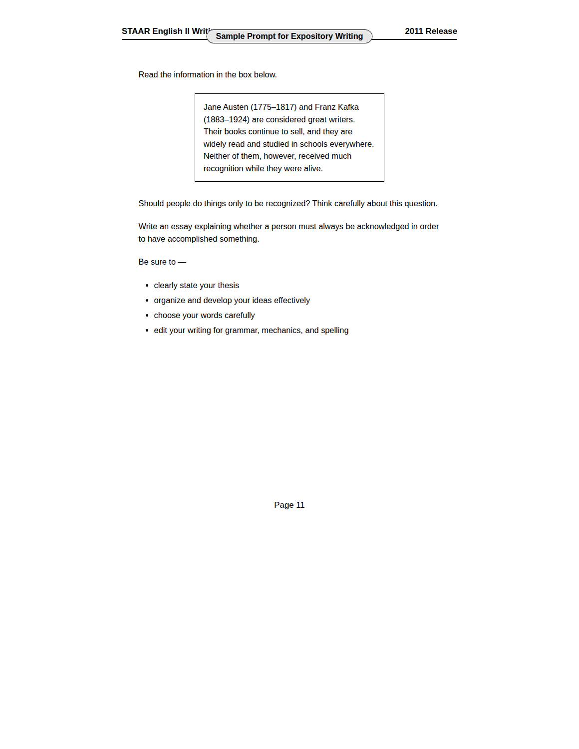STAAR English II Writing
2011 Release
Sample Prompt for Expository Writing
Read the information in the box below.
Jane Austen (1775–1817) and Franz Kafka (1883–1924) are considered great writers. Their books continue to sell, and they are widely read and studied in schools everywhere. Neither of them, however, received much recognition while they were alive.
Should people do things only to be recognized? Think carefully about this question.
Write an essay explaining whether a person must always be acknowledged in order to have accomplished something.
Be sure to —
clearly state your thesis
organize and develop your ideas effectively
choose your words carefully
edit your writing for grammar, mechanics, and spelling
Page 11